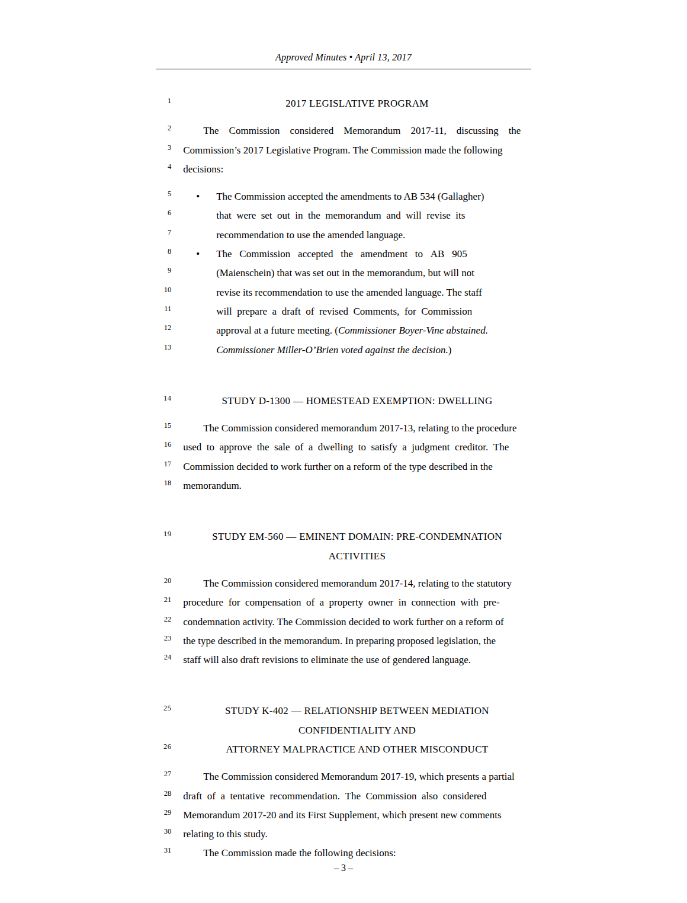Approved Minutes • April 13, 2017
2017 LEGISLATIVE PROGRAM
The Commission considered Memorandum 2017-11, discussing the
Commission’s 2017 Legislative Program. The Commission made the following
decisions:
•The Commission accepted the amendments to AB 534 (Gallagher)
that were set out in the memorandum and will revise its
recommendation to use the amended language.
•The Commission accepted the amendment to AB 905
(Maienschein) that was set out in the memorandum, but will not
revise its recommendation to use the amended language. The staff
will prepare a draft of revised Comments, for Commission
approval at a future meeting. (Commissioner Boyer-Vine abstained.
Commissioner Miller-O’Brien voted against the decision.)
STUDY D-1300 — HOMESTEAD EXEMPTION: DWELLING
The Commission considered memorandum 2017-13, relating to the procedure
used to approve the sale of a dwelling to satisfy a judgment creditor. The
Commission decided to work further on a reform of the type described in the
memorandum.
STUDY EM-560 — EMINENT DOMAIN: PRE-CONDEMNATION ACTIVITIES
The Commission considered memorandum 2017-14, relating to the statutory
procedure for compensation of a property owner in connection with pre-
condemnation activity. The Commission decided to work further on a reform of
the type described in the memorandum. In preparing proposed legislation, the
staff will also draft revisions to eliminate the use of gendered language.
STUDY K-402 — RELATIONSHIP BETWEEN MEDIATION CONFIDENTIALITY AND
ATTORNEY MALPRACTICE AND OTHER MISCONDUCT
The Commission considered Memorandum 2017-19, which presents a partial
draft of a tentative recommendation. The Commission also considered
Memorandum 2017-20 and its First Supplement, which present new comments
relating to this study.
The Commission made the following decisions:
– 3 –